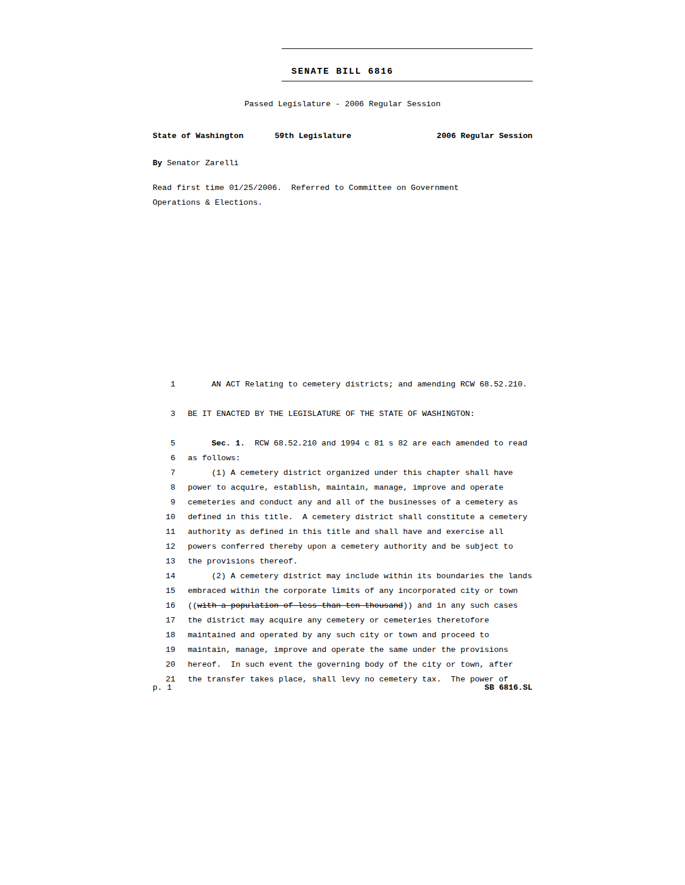SENATE BILL 6816
Passed Legislature - 2006 Regular Session
State of Washington 59th Legislature 2006 Regular Session
By Senator Zarelli
Read first time 01/25/2006. Referred to Committee on Government
Operations & Elections.
AN ACT Relating to cemetery districts; and amending RCW 68.52.210.
BE IT ENACTED BY THE LEGISLATURE OF THE STATE OF WASHINGTON:
Sec. 1. RCW 68.52.210 and 1994 c 81 s 82 are each amended to read
as follows:
(1) A cemetery district organized under this chapter shall have
power to acquire, establish, maintain, manage, improve and operate
cemeteries and conduct any and all of the businesses of a cemetery as
defined in this title. A cemetery district shall constitute a cemetery
authority as defined in this title and shall have and exercise all
powers conferred thereby upon a cemetery authority and be subject to
the provisions thereof.
(2) A cemetery district may include within its boundaries the lands
embraced within the corporate limits of any incorporated city or town
((with a population of less than ten thousand)) and in any such cases
the district may acquire any cemetery or cemeteries theretofore
maintained and operated by any such city or town and proceed to
maintain, manage, improve and operate the same under the provisions
hereof. In such event the governing body of the city or town, after
the transfer takes place, shall levy no cemetery tax. The power of
p. 1 SB 6816.SL